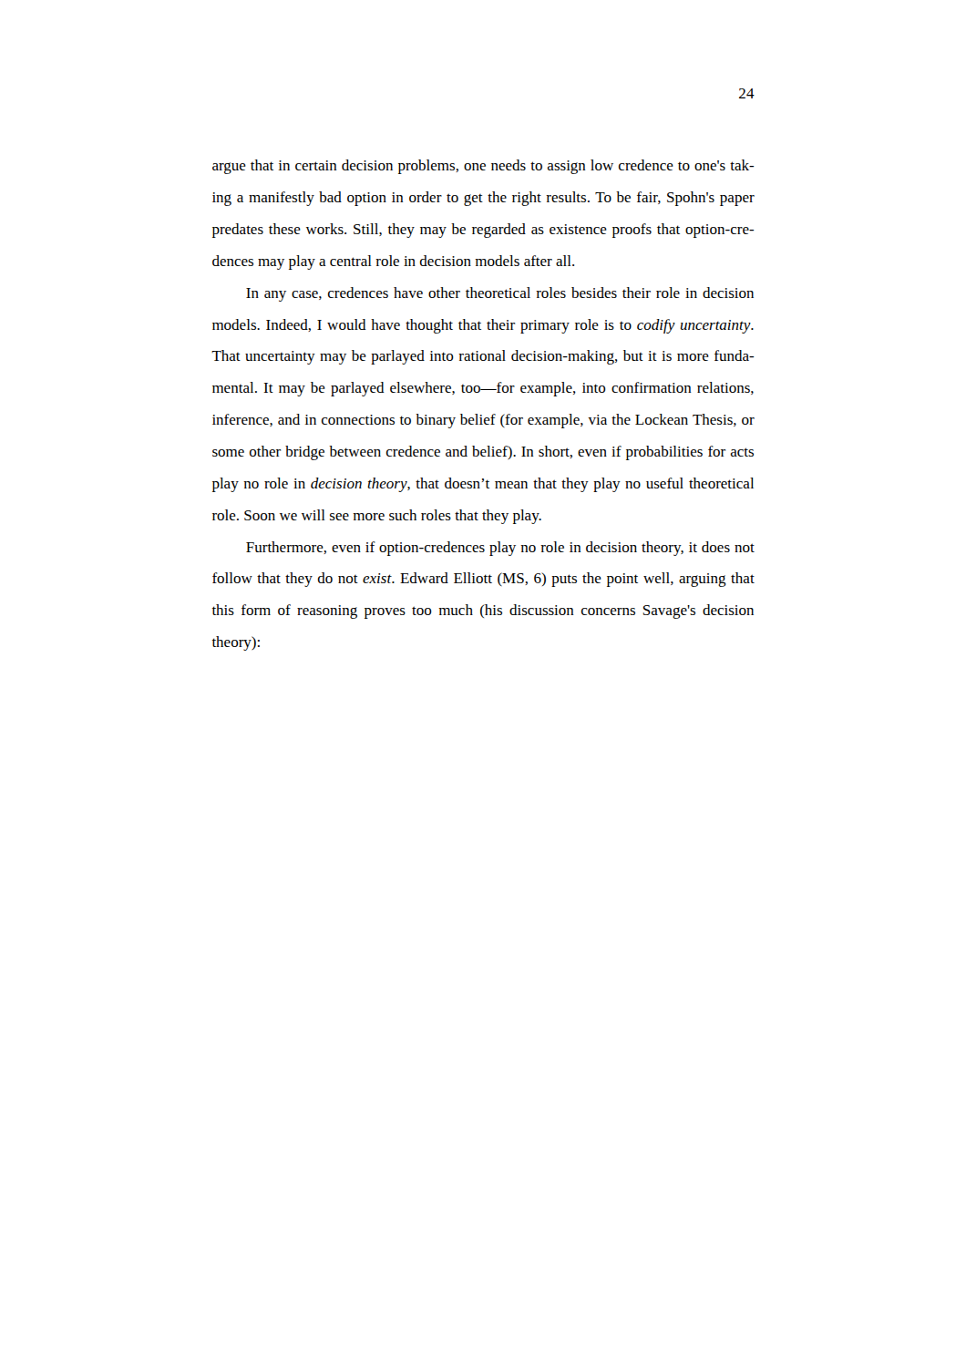24
argue that in certain decision problems, one needs to assign low credence to one's taking a manifestly bad option in order to get the right results. To be fair, Spohn's paper predates these works. Still, they may be regarded as existence proofs that option-credences may play a central role in decision models after all.
In any case, credences have other theoretical roles besides their role in decision models. Indeed, I would have thought that their primary role is to codify uncertainty. That uncertainty may be parlayed into rational decision-making, but it is more fundamental. It may be parlayed elsewhere, too—for example, into confirmation relations, inference, and in connections to binary belief (for example, via the Lockean Thesis, or some other bridge between credence and belief). In short, even if probabilities for acts play no role in decision theory, that doesn’t mean that they play no useful theoretical role. Soon we will see more such roles that they play.
Furthermore, even if option-credences play no role in decision theory, it does not follow that they do not exist. Edward Elliott (MS, 6) puts the point well, arguing that this form of reasoning proves too much (his discussion concerns Savage's decision theory):